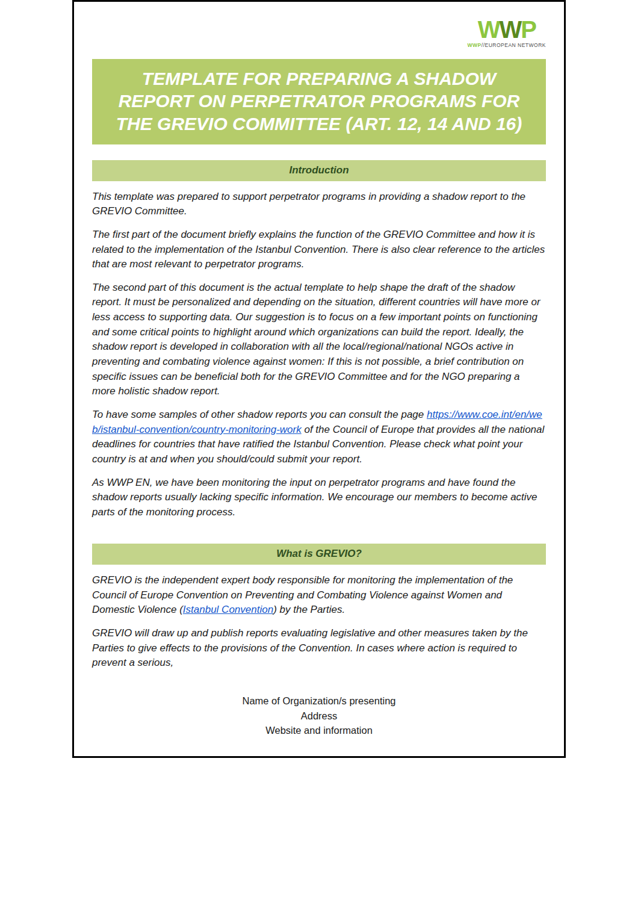WWP
WWP//EUROPEAN NETWORK
TEMPLATE FOR PREPARING A SHADOW REPORT ON PERPETRATOR PROGRAMS FOR THE GREVIO COMMITTEE (ART. 12, 14 AND 16)
Introduction
This template was prepared to support perpetrator programs in providing a shadow report to the GREVIO Committee.
The first part of the document briefly explains the function of the GREVIO Committee and how it is related to the implementation of the Istanbul Convention. There is also clear reference to the articles that are most relevant to perpetrator programs.
The second part of this document is the actual template to help shape the draft of the shadow report. It must be personalized and depending on the situation, different countries will have more or less access to supporting data. Our suggestion is to focus on a few important points on functioning and some critical points to highlight around which organizations can build the report. Ideally, the shadow report is developed in collaboration with all the local/regional/national NGOs active in preventing and combating violence against women: If this is not possible, a brief contribution on specific issues can be beneficial both for the GREVIO Committee and for the NGO preparing a more holistic shadow report.
To have some samples of other shadow reports you can consult the page https://www.coe.int/en/web/istanbul-convention/country-monitoring-work of the Council of Europe that provides all the national deadlines for countries that have ratified the Istanbul Convention. Please check what point your country is at and when you should/could submit your report.
As WWP EN, we have been monitoring the input on perpetrator programs and have found the shadow reports usually lacking specific information. We encourage our members to become active parts of the monitoring process.
What is GREVIO?
GREVIO is the independent expert body responsible for monitoring the implementation of the Council of Europe Convention on Preventing and Combating Violence against Women and Domestic Violence (Istanbul Convention) by the Parties.
GREVIO will draw up and publish reports evaluating legislative and other measures taken by the Parties to give effects to the provisions of the Convention. In cases where action is required to prevent a serious,
Name of Organization/s presenting
Address
Website and information